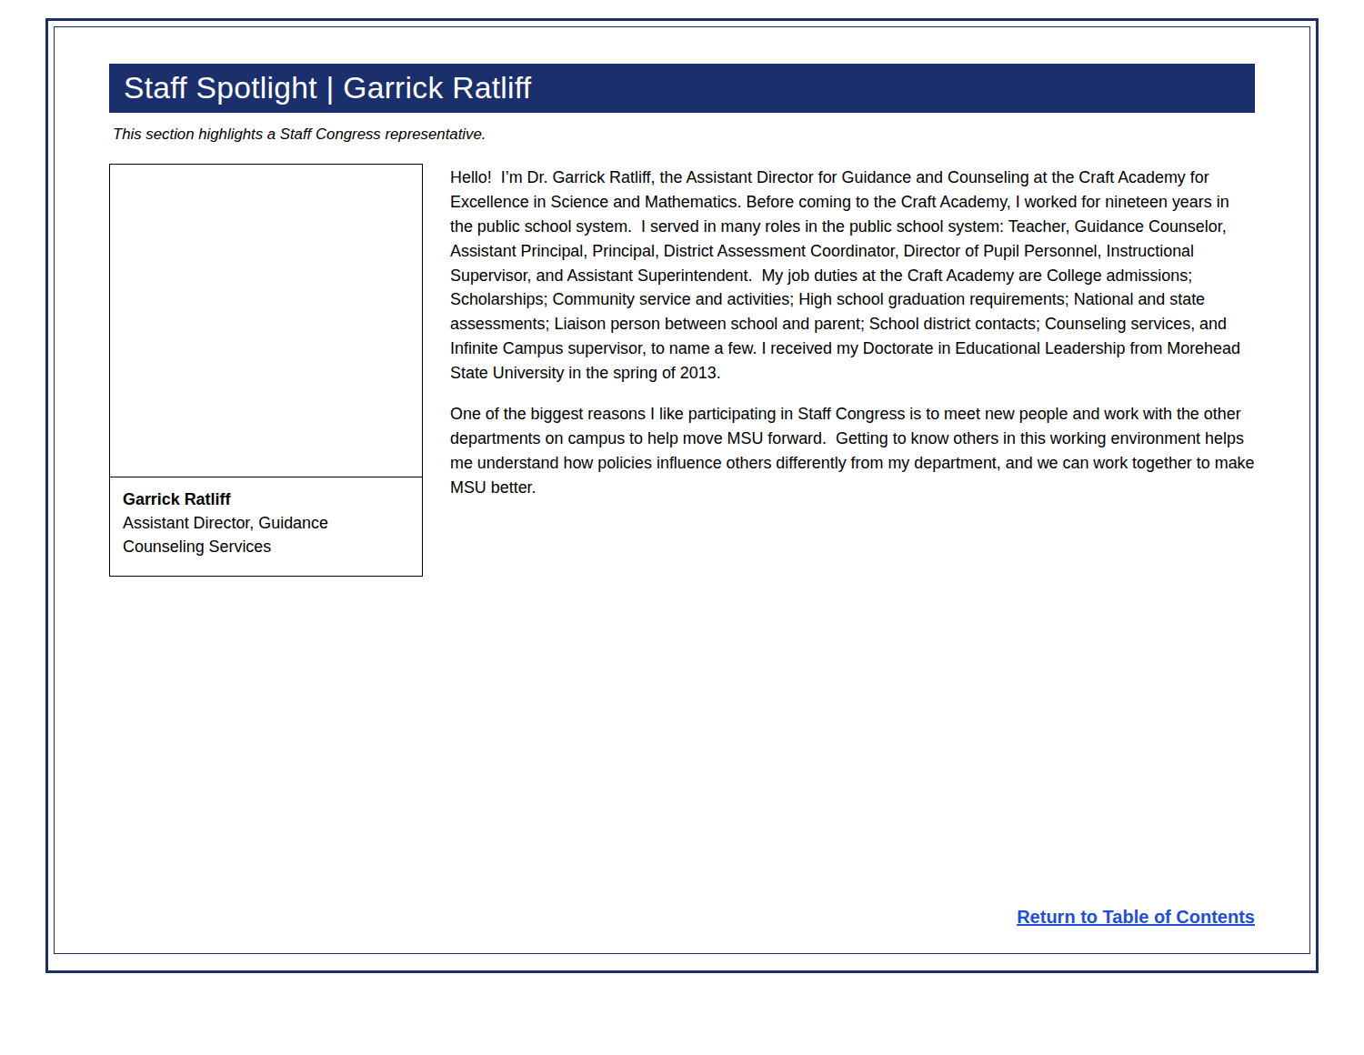Staff Spotlight | Garrick Ratliff
This section highlights a Staff Congress representative.
Garrick Ratliff
Assistant Director, Guidance
Counseling Services
Hello! I’m Dr. Garrick Ratliff, the Assistant Director for Guidance and Counseling at the Craft Academy for Excellence in Science and Mathematics. Before coming to the Craft Academy, I worked for nineteen years in the public school system. I served in many roles in the public school system: Teacher, Guidance Counselor, Assistant Principal, Principal, District Assessment Coordinator, Director of Pupil Personnel, Instructional Supervisor, and Assistant Superintendent. My job duties at the Craft Academy are College admissions; Scholarships; Community service and activities; High school graduation requirements; National and state assessments; Liaison person between school and parent; School district contacts; Counseling services, and Infinite Campus supervisor, to name a few. I received my Doctorate in Educational Leadership from Morehead State University in the spring of 2013.
One of the biggest reasons I like participating in Staff Congress is to meet new people and work with the other departments on campus to help move MSU forward. Getting to know others in this working environment helps me understand how policies influence others differently from my department, and we can work together to make MSU better.
Return to Table of Contents